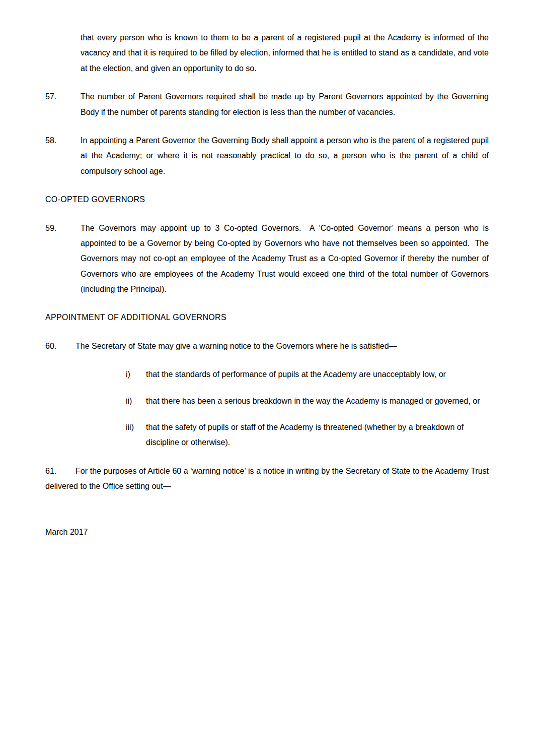that every person who is known to them to be a parent of a registered pupil at the Academy is informed of the vacancy and that it is required to be filled by election, informed that he is entitled to stand as a candidate, and vote at the election, and given an opportunity to do so.
57. The number of Parent Governors required shall be made up by Parent Governors appointed by the Governing Body if the number of parents standing for election is less than the number of vacancies.
58. In appointing a Parent Governor the Governing Body shall appoint a person who is the parent of a registered pupil at the Academy; or where it is not reasonably practical to do so, a person who is the parent of a child of compulsory school age.
Co-opted Governors
59. The Governors may appoint up to 3 Co-opted Governors. A ‘Co-opted Governor’ means a person who is appointed to be a Governor by being Co-opted by Governors who have not themselves been so appointed. The Governors may not co-opt an employee of the Academy Trust as a Co-opted Governor if thereby the number of Governors who are employees of the Academy Trust would exceed one third of the total number of Governors (including the Principal).
Appointment of Additional Governors
60. The Secretary of State may give a warning notice to the Governors where he is satisfied—
i) that the standards of performance of pupils at the Academy are unacceptably low, or
ii) that there has been a serious breakdown in the way the Academy is managed or governed, or
iii) that the safety of pupils or staff of the Academy is threatened (whether by a breakdown of discipline or otherwise).
61. For the purposes of Article 60 a ‘warning notice’ is a notice in writing by the Secretary of State to the Academy Trust delivered to the Office setting out—
March 2017